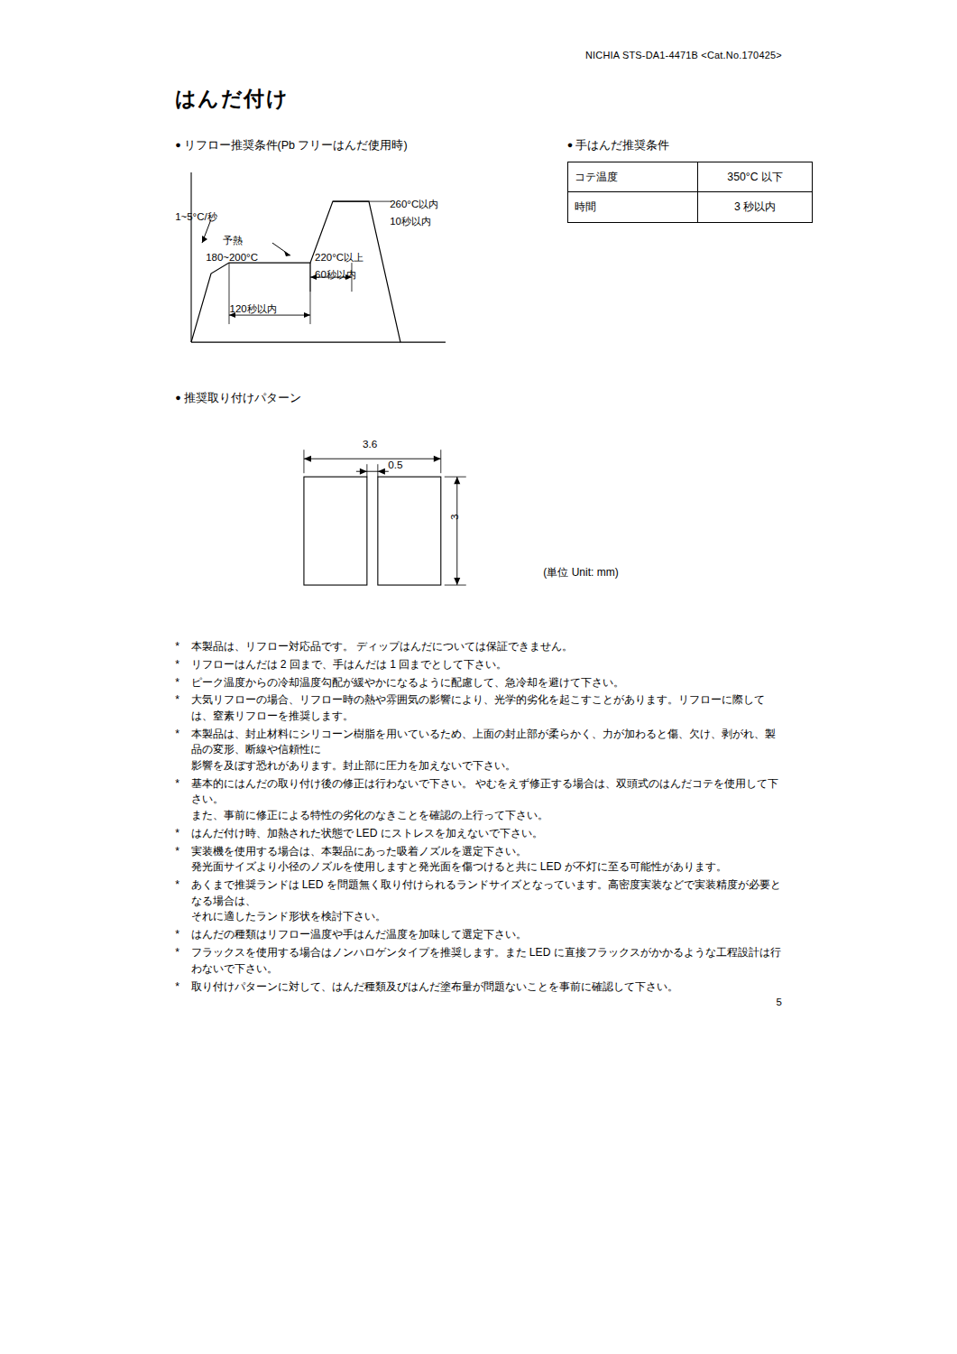NICHIA STS-DA1-4471B <Cat.No.170425>
はんだ付け
リフロー推奨条件(Pb フリーはんだ使用時)
1~5°C/秒
予熱
180~200°C
260°C以内
10秒以内
220°C以上
60秒以内
120秒以内
手はんだ推奨条件
| コテ温度 | 350°C 以下 |
| 時間 | 3 秒以内 |
推奨取り付けパターン
3.6
0.5
3
(単位 Unit: mm)
本製品は、リフロー対応品です。 ディップはんだについては保証できません。
リフローはんだは 2 回まで、手はんだは 1 回までとして下さい。
ピーク温度からの冷却温度勾配が緩やかになるように配慮して、急冷却を避けて下さい。
大気リフローの場合、リフロー時の熱や雰囲気の影響により、光学的劣化を起こすことがあります。リフローに際しては、窒素リフローを推奨します。
本製品は、封止材料にシリコーン樹脂を用いているため、上面の封止部が柔らかく、力が加わると傷、欠け、剥がれ、製品の変形、断線や信頼性に 影響を及ぼす恐れがあります。封止部に圧力を加えないで下さい。
基本的にはんだの取り付け後の修正は行わないで下さい。 やむをえず修正する場合は、双頭式のはんだコテを使用して下さい。 また、事前に修正による特性の劣化のなきことを確認の上行って下さい。
はんだ付け時、加熱された状態で LED にストレスを加えないで下さい。
実装機を使用する場合は、本製品にあった吸着ノズルを選定下さい。 発光面サイズより小径のノズルを使用しますと発光面を傷つけると共に LED が不灯に至る可能性があります。
あくまで推奨ランドは LED を問題無く取り付けられるランドサイズとなっています。高密度実装などで実装精度が必要となる場合は、 それに適したランド形状を検討下さい。
はんだの種類はリフロー温度や手はんだ温度を加味して選定下さい。
フラックスを使用する場合はノンハロゲンタイプを推奨します。また LED に直接フラックスがかかるような工程設計は行わないで下さい。
取り付けパターンに対して、はんだ種類及びはんだ塗布量が問題ないことを事前に確認して下さい。
5